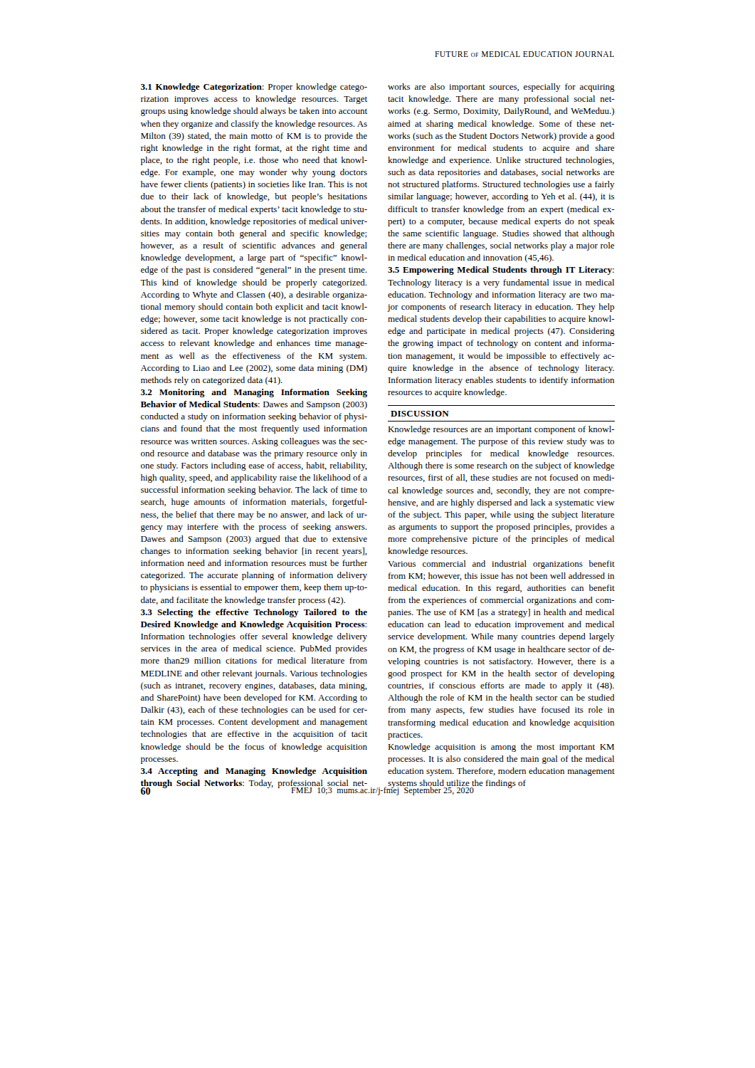FUTURE of MEDICAL EDUCATION JOURNAL
3.1 Knowledge Categorization: Proper knowledge categorization improves access to knowledge resources. Target groups using knowledge should always be taken into account when they organize and classify the knowledge resources. As Milton (39) stated, the main motto of KM is to provide the right knowledge in the right format, at the right time and place, to the right people, i.e. those who need that knowledge. For example, one may wonder why young doctors have fewer clients (patients) in societies like Iran. This is not due to their lack of knowledge, but people’s hesitations about the transfer of medical experts’ tacit knowledge to students. In addition, knowledge repositories of medical universities may contain both general and specific knowledge; however, as a result of scientific advances and general knowledge development, a large part of “specific” knowledge of the past is considered “general” in the present time. This kind of knowledge should be properly categorized. According to Whyte and Classen (40), a desirable organizational memory should contain both explicit and tacit knowledge; however, some tacit knowledge is not practically considered as tacit. Proper knowledge categorization improves access to relevant knowledge and enhances time management as well as the effectiveness of the KM system. According to Liao and Lee (2002), some data mining (DM) methods rely on categorized data (41).
3.2 Monitoring and Managing Information Seeking Behavior of Medical Students: Dawes and Sampson (2003) conducted a study on information seeking behavior of physicians and found that the most frequently used information resource was written sources. Asking colleagues was the second resource and database was the primary resource only in one study. Factors including ease of access, habit, reliability, high quality, speed, and applicability raise the likelihood of a successful information seeking behavior. The lack of time to search, huge amounts of information materials, forgetfulness, the belief that there may be no answer, and lack of urgency may interfere with the process of seeking answers. Dawes and Sampson (2003) argued that due to extensive changes to information seeking behavior [in recent years], information need and information resources must be further categorized. The accurate planning of information delivery to physicians is essential to empower them, keep them up-to-date, and facilitate the knowledge transfer process (42).
3.3 Selecting the effective Technology Tailored to the Desired Knowledge and Knowledge Acquisition Process: Information technologies offer several knowledge delivery services in the area of medical science. PubMed provides more than29 million citations for medical literature from MEDLINE and other relevant journals. Various technologies (such as intranet, recovery engines, databases, data mining, and SharePoint) have been developed for KM. According to Dalkir (43), each of these technologies can be used for certain KM processes. Content development and management technologies that are effective in the acquisition of tacit knowledge should be the focus of knowledge acquisition processes.
3.4 Accepting and Managing Knowledge Acquisition through Social Networks: Today, professional social networks are also important sources, especially for acquiring tacit knowledge. There are many professional social networks (e.g. Sermo, Doximity, DailyRound, and WeMeduu.) aimed at sharing medical knowledge. Some of these networks (such as the Student Doctors Network) provide a good environment for medical students to acquire and share knowledge and experience. Unlike structured technologies, such as data repositories and databases, social networks are not structured platforms. Structured technologies use a fairly similar language; however, according to Yeh et al. (44), it is difficult to transfer knowledge from an expert (medical expert) to a computer, because medical experts do not speak the same scientific language. Studies showed that although there are many challenges, social networks play a major role in medical education and innovation (45,46).
3.5 Empowering Medical Students through IT Literacy: Technology literacy is a very fundamental issue in medical education. Technology and information literacy are two major components of research literacy in education. They help medical students develop their capabilities to acquire knowledge and participate in medical projects (47). Considering the growing impact of technology on content and information management, it would be impossible to effectively acquire knowledge in the absence of technology literacy. Information literacy enables students to identify information resources to acquire knowledge.
DISCUSSION
Knowledge resources are an important component of knowledge management. The purpose of this review study was to develop principles for medical knowledge resources. Although there is some research on the subject of knowledge resources, first of all, these studies are not focused on medical knowledge sources and, secondly, they are not comprehensive, and are highly dispersed and lack a systematic view of the subject. This paper, while using the subject literature as arguments to support the proposed principles, provides a more comprehensive picture of the principles of medical knowledge resources.
Various commercial and industrial organizations benefit from KM; however, this issue has not been well addressed in medical education. In this regard, authorities can benefit from the experiences of commercial organizations and companies. The use of KM [as a strategy] in health and medical education can lead to education improvement and medical service development. While many countries depend largely on KM, the progress of KM usage in healthcare sector of developing countries is not satisfactory. However, there is a good prospect for KM in the health sector of developing countries, if conscious efforts are made to apply it (48). Although the role of KM in the health sector can be studied from many aspects, few studies have focused its role in transforming medical education and knowledge acquisition practices.
Knowledge acquisition is among the most important KM processes. It is also considered the main goal of the medical education system. Therefore, modern education management systems should utilize the findings of
60
FMEJ 10;3 mums.ac.ir/j-fmej September 25, 2020